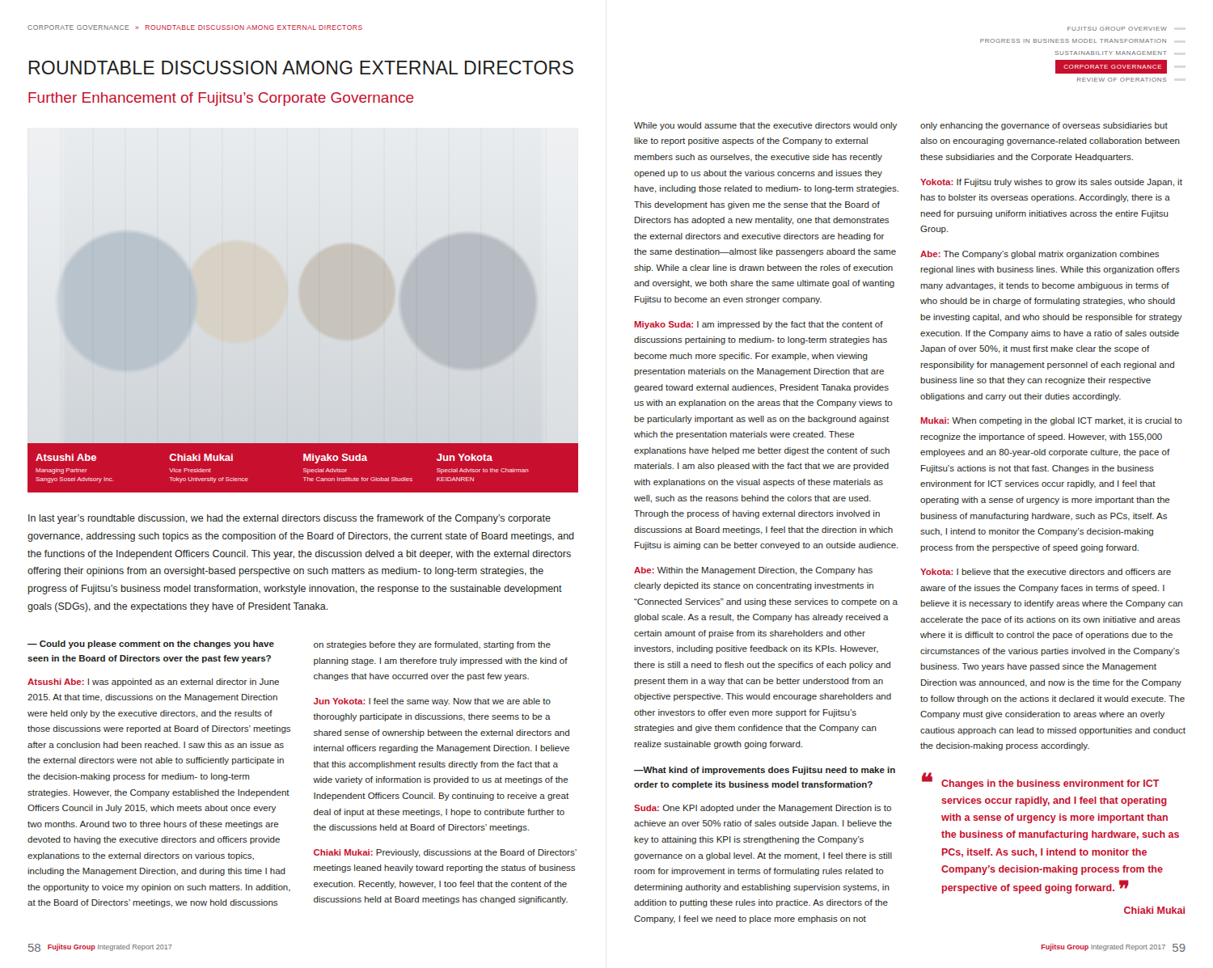CORPORATE GOVERNANCE » ROUNDTABLE DISCUSSION AMONG EXTERNAL DIRECTORS
ROUNDTABLE DISCUSSION AMONG EXTERNAL DIRECTORS
Further Enhancement of Fujitsu’s Corporate Governance
Atsushi Abe Managing Partner
Sangyo Sosei Advisory Inc.
Chiaki Mukai Vice President
Tokyo University of Science
Miyako Suda Special Advisor
The Canon Institute for Global Studies
Jun Yokota Special Advisor to the Chairman
KEIDANREN
In last year’s roundtable discussion, we had the external directors discuss the framework of the Company’s corporate governance, addressing such topics as the composition of the Board of Directors, the current state of Board meetings, and the functions of the Independent Officers Council. This year, the discussion delved a bit deeper, with the external directors offering their opinions from an oversight-based perspective on such matters as medium- to long-term strategies, the progress of Fujitsu’s business model transformation, workstyle innovation, the response to the sustainable development goals (SDGs), and the expectations they have of President Tanaka.
— Could you please comment on the changes you have seen in the Board of Directors over the past few years?
Atsushi Abe: I was appointed as an external director in June 2015. At that time, discussions on the Management Direction were held only by the executive directors, and the results of those discussions were reported at Board of Directors’ meetings after a conclusion had been reached. I saw this as an issue as the external directors were not able to sufficiently participate in the decision-making process for medium- to long-term strategies. However, the Company established the Independent Officers Council in July 2015, which meets about once every two months. Around two to three hours of these meetings are devoted to having the executive directors and officers provide explanations to the external directors on various topics, including the Management Direction, and during this time I had the opportunity to voice my opinion on such matters. In addition, at the Board of Directors’ meetings, we now hold discussions
on strategies before they are formulated, starting from the planning stage. I am therefore truly impressed with the kind of changes that have occurred over the past few years.
Jun Yokota: I feel the same way. Now that we are able to thoroughly participate in discussions, there seems to be a shared sense of ownership between the external directors and internal officers regarding the Management Direction. I believe that this accomplishment results directly from the fact that a wide variety of information is provided to us at meetings of the Independent Officers Council. By continuing to receive a great deal of input at these meetings, I hope to contribute further to the discussions held at Board of Directors’ meetings.
Chiaki Mukai: Previously, discussions at the Board of Directors’ meetings leaned heavily toward reporting the status of business execution. Recently, however, I too feel that the content of the discussions held at Board meetings has changed significantly.
58 Fujitsu Group Integrated Report 2017
FUJITSU GROUP OVERVIEW
PROGRESS IN BUSINESS MODEL TRANSFORMATION
SUSTAINABILITY MANAGEMENT
CORPORATE GOVERNANCE
REVIEW OF OPERATIONS
While you would assume that the executive directors would only like to report positive aspects of the Company to external members such as ourselves, the executive side has recently opened up to us about the various concerns and issues they have, including those related to medium- to long-term strategies. This development has given me the sense that the Board of Directors has adopted a new mentality, one that demonstrates the external directors and executive directors are heading for the same destination—almost like passengers aboard the same ship. While a clear line is drawn between the roles of execution and oversight, we both share the same ultimate goal of wanting Fujitsu to become an even stronger company.
Miyako Suda: I am impressed by the fact that the content of discussions pertaining to medium- to long-term strategies has become much more specific. For example, when viewing presentation materials on the Management Direction that are geared toward external audiences, President Tanaka provides us with an explanation on the areas that the Company views to be particularly important as well as on the background against which the presentation materials were created. These explanations have helped me better digest the content of such materials. I am also pleased with the fact that we are provided with explanations on the visual aspects of these materials as well, such as the reasons behind the colors that are used. Through the process of having external directors involved in discussions at Board meetings, I feel that the direction in which Fujitsu is aiming can be better conveyed to an outside audience.
Abe: Within the Management Direction, the Company has clearly depicted its stance on concentrating investments in “Connected Services” and using these services to compete on a global scale. As a result, the Company has already received a certain amount of praise from its shareholders and other investors, including positive feedback on its KPIs. However, there is still a need to flesh out the specifics of each policy and present them in a way that can be better understood from an objective perspective. This would encourage shareholders and other investors to offer even more support for Fujitsu’s strategies and give them confidence that the Company can realize sustainable growth going forward.
—What kind of improvements does Fujitsu need to make in order to complete its business model transformation?
Suda: One KPI adopted under the Management Direction is to achieve an over 50% ratio of sales outside Japan. I believe the key to attaining this KPI is strengthening the Company’s governance on a global level. At the moment, I feel there is still room for improvement in terms of formulating rules related to determining authority and establishing supervision systems, in addition to putting these rules into practice. As directors of the Company, I feel we need to place more emphasis on not
only enhancing the governance of overseas subsidiaries but also on encouraging governance-related collaboration between these subsidiaries and the Corporate Headquarters.
Yokota: If Fujitsu truly wishes to grow its sales outside Japan, it has to bolster its overseas operations. Accordingly, there is a need for pursuing uniform initiatives across the entire Fujitsu Group.
Abe: The Company’s global matrix organization combines regional lines with business lines. While this organization offers many advantages, it tends to become ambiguous in terms of who should be in charge of formulating strategies, who should be investing capital, and who should be responsible for strategy execution. If the Company aims to have a ratio of sales outside Japan of over 50%, it must first make clear the scope of responsibility for management personnel of each regional and business line so that they can recognize their respective obligations and carry out their duties accordingly.
Mukai: When competing in the global ICT market, it is crucial to recognize the importance of speed. However, with 155,000 employees and an 80-year-old corporate culture, the pace of Fujitsu’s actions is not that fast. Changes in the business environment for ICT services occur rapidly, and I feel that operating with a sense of urgency is more important than the business of manufacturing hardware, such as PCs, itself. As such, I intend to monitor the Company’s decision-making process from the perspective of speed going forward.
Yokota: I believe that the executive directors and officers are aware of the issues the Company faces in terms of speed. I believe it is necessary to identify areas where the Company can accelerate the pace of its actions on its own initiative and areas where it is difficult to control the pace of operations due to the circumstances of the various parties involved in the Company’s business. Two years have passed since the Management Direction was announced, and now is the time for the Company to follow through on the actions it declared it would execute. The Company must give consideration to areas where an overly cautious approach can lead to missed opportunities and conduct the decision-making process accordingly.
❝ Changes in the business environment for ICT services occur rapidly, and I feel that operating with a sense of urgency is more important than the business of manufacturing hardware, such as PCs, itself. As such, I intend to monitor the Company’s decision-making process from the perspective of speed going forward.❞ Chiaki Mukai
Fujitsu Group Integrated Report 2017 59